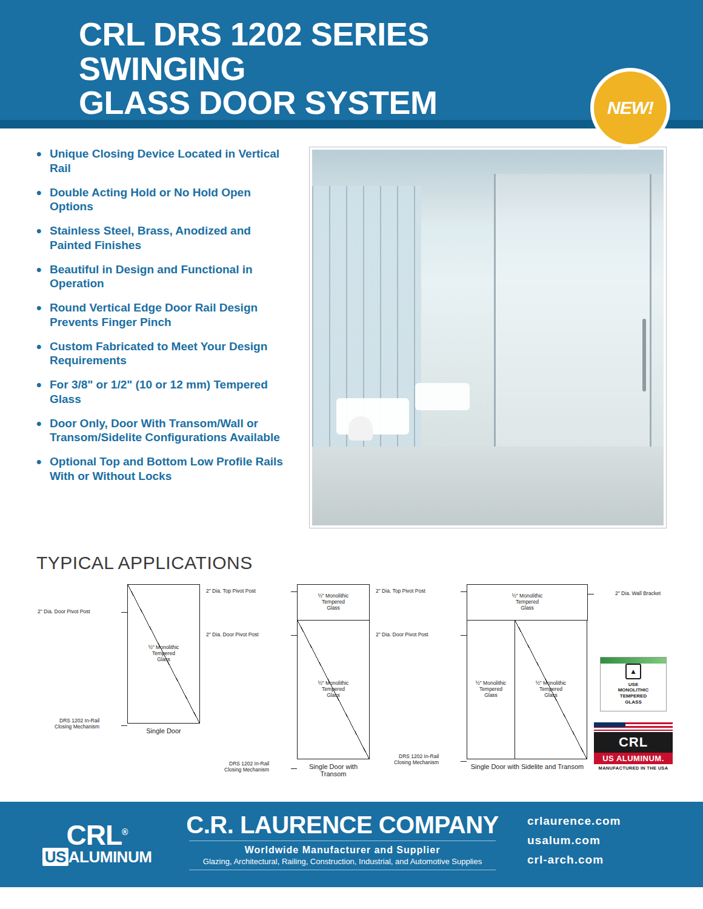CRL DRS 1202 Series Swinging
Glass Door System
NEW!
Unique Closing Device Located in Vertical Rail
Double Acting Hold or No Hold Open Options
Stainless Steel, Brass, Anodized and Painted Finishes
Beautiful in Design and Functional in Operation
Round Vertical Edge Door Rail Design Prevents Finger Pinch
Custom Fabricated to Meet Your Design Requirements
For 3/8" or 1/2" (10 or 12 mm) Tempered Glass
Door Only, Door With Transom/Wall or Transom/Sidelite Configurations Available
Optional Top and Bottom Low Profile Rails With or Without Locks
TYPICAL APPLICATIONS
½" Monolithic
Tempered
Glass
2" Dia. Door Pivot Post DRS 1202 In-Rail
Closing Mechanism
Single Door
½" Monolithic
Tempered
Glass
½" Monolithic
Tempered
Glass
2" Dia. Top Pivot Post 2" Dia. Door Pivot Post DRS 1202 In-Rail
Closing Mechanism
Single Door with Transom
½" Monolithic
Tempered
Glass
½" Monolithic
Tempered
Glass
½" Monolithic
Tempered
Glass
2" Dia. Top Pivot Post 2" Dia. Door Pivot Post DRS 1202 In-Rail
Closing Mechanism 2" Dia. Wall Bracket
Single Door with Sidelite and Transom
▲
USE
MONOLITHIC
TEMPERED
GLASS
CRL
US ALUMINUM.
MANUFACTURED IN THE USA
CRL®
USALUMINUM
C.R. LAURENCE COMPANY
Worldwide Manufacturer and Supplier
Glazing, Architectural, Railing, Construction, Industrial, and Automotive Supplies
crlaurence.com usalum.com crl-arch.com